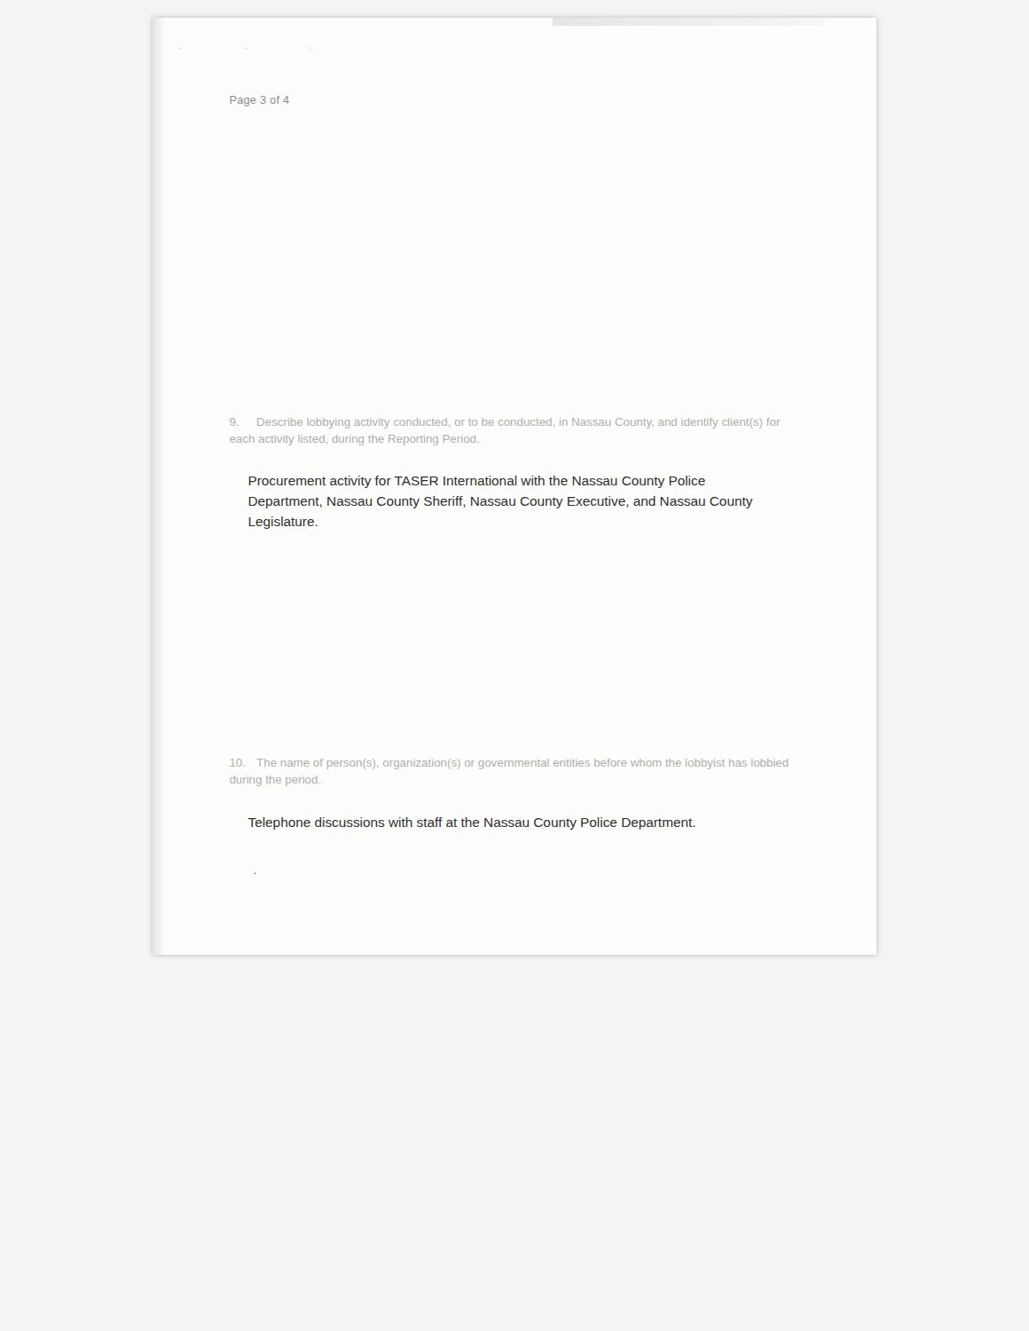· · ·
Page 3 of 4
9. Describe lobbying activity conducted, or to be conducted, in Nassau County, and identify client(s) for each activity listed, during the Reporting Period.
Procurement activity for TASER International with the Nassau County Police Department, Nassau County Sheriff, Nassau County Executive, and Nassau County Legislature.
10. The name of person(s), organization(s) or governmental entities before whom the lobbyist has lobbied during the period.
Telephone discussions with staff at the Nassau County Police Department.
.